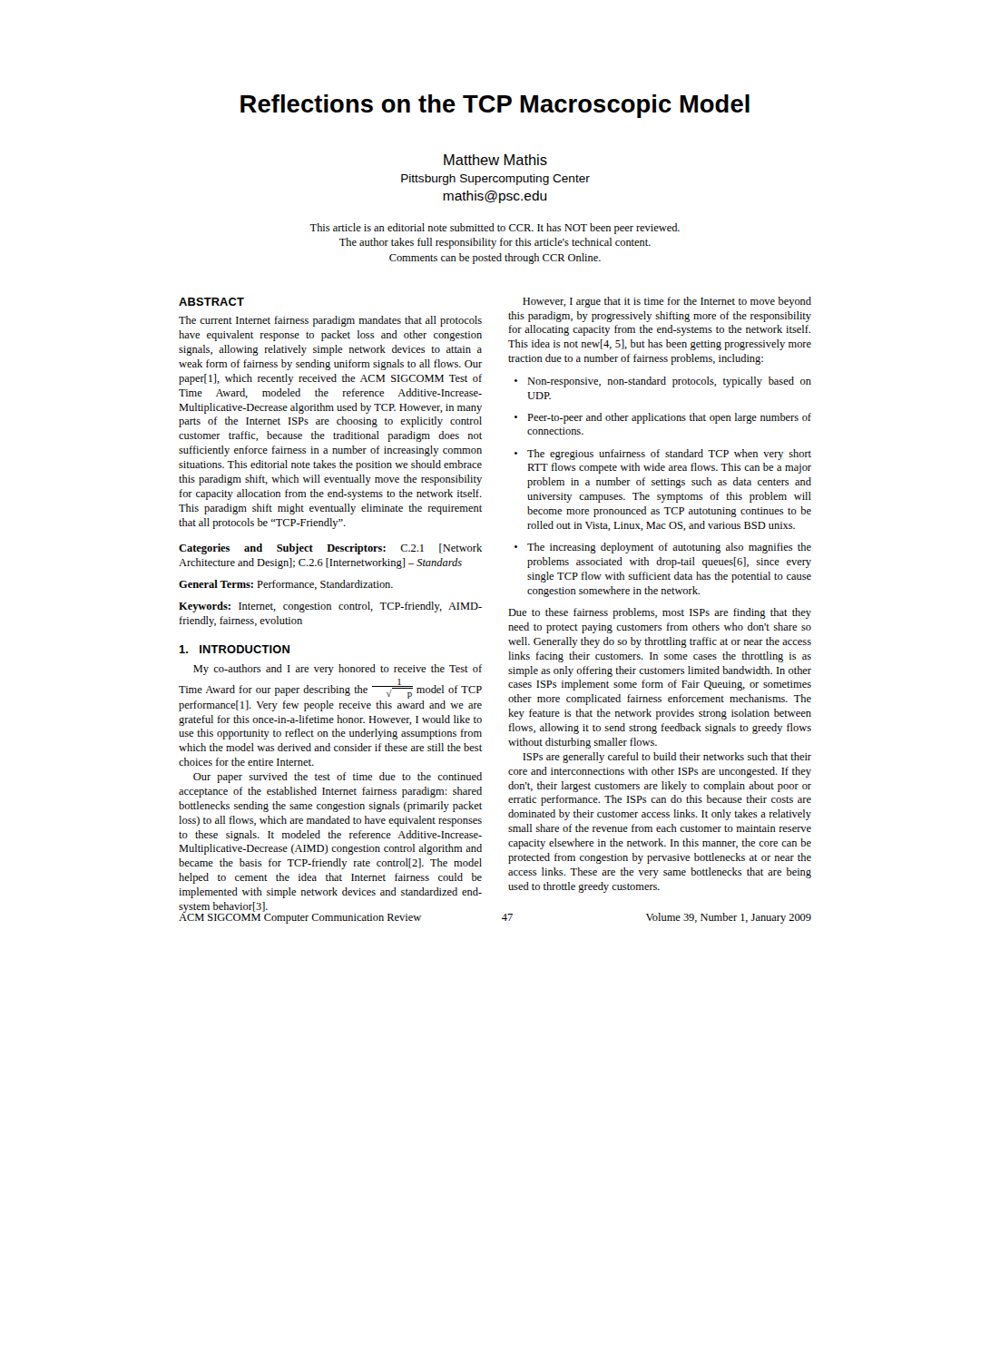Reflections on the TCP Macroscopic Model
Matthew Mathis
Pittsburgh Supercomputing Center
mathis@psc.edu
This article is an editorial note submitted to CCR. It has NOT been peer reviewed.
The author takes full responsibility for this article's technical content.
Comments can be posted through CCR Online.
ABSTRACT
The current Internet fairness paradigm mandates that all protocols have equivalent response to packet loss and other congestion signals, allowing relatively simple network devices to attain a weak form of fairness by sending uniform signals to all flows. Our paper[1], which recently received the ACM SIGCOMM Test of Time Award, modeled the reference Additive-Increase-Multiplicative-Decrease algorithm used by TCP. However, in many parts of the Internet ISPs are choosing to explicitly control customer traffic, because the traditional paradigm does not sufficiently enforce fairness in a number of increasingly common situations. This editorial note takes the position we should embrace this paradigm shift, which will eventually move the responsibility for capacity allocation from the end-systems to the network itself. This paradigm shift might eventually eliminate the requirement that all protocols be “TCP-Friendly”.
Categories and Subject Descriptors: C.2.1 [Network Architecture and Design]; C.2.6 [Internetworking] – Standards
General Terms: Performance, Standardization.
Keywords: Internet, congestion control, TCP-friendly, AIMD-friendly, fairness, evolution
1. INTRODUCTION
My co-authors and I are very honored to receive the Test of Time Award for our paper describing the 1√p model of TCP performance[1]. Very few people receive this award and we are grateful for this once-in-a-lifetime honor. However, I would like to use this opportunity to reflect on the underlying assumptions from which the model was derived and consider if these are still the best choices for the entire Internet.
Our paper survived the test of time due to the continued acceptance of the established Internet fairness paradigm: shared bottlenecks sending the same congestion signals (primarily packet loss) to all flows, which are mandated to have equivalent responses to these signals. It modeled the reference Additive-Increase-Multiplicative-Decrease (AIMD) congestion control algorithm and became the basis for TCP-friendly rate control[2]. The model helped to cement the idea that Internet fairness could be implemented with simple network devices and standardized end-system behavior[3].
However, I argue that it is time for the Internet to move beyond this paradigm, by progressively shifting more of the responsibility for allocating capacity from the end-systems to the network itself. This idea is not new[4, 5], but has been getting progressively more traction due to a number of fairness problems, including:
Non-responsive, non-standard protocols, typically based on UDP.
Peer-to-peer and other applications that open large numbers of connections.
The egregious unfairness of standard TCP when very short RTT flows compete with wide area flows. This can be a major problem in a number of settings such as data centers and university campuses. The symptoms of this problem will become more pronounced as TCP autotuning continues to be rolled out in Vista, Linux, Mac OS, and various BSD unixs.
The increasing deployment of autotuning also magnifies the problems associated with drop-tail queues[6], since every single TCP flow with sufficient data has the potential to cause congestion somewhere in the network.
Due to these fairness problems, most ISPs are finding that they need to protect paying customers from others who don't share so well. Generally they do so by throttling traffic at or near the access links facing their customers. In some cases the throttling is as simple as only offering their customers limited bandwidth. In other cases ISPs implement some form of Fair Queuing, or sometimes other more complicated fairness enforcement mechanisms. The key feature is that the network provides strong isolation between flows, allowing it to send strong feedback signals to greedy flows without disturbing smaller flows.
ISPs are generally careful to build their networks such that their core and interconnections with other ISPs are uncongested. If they don't, their largest customers are likely to complain about poor or erratic performance. The ISPs can do this because their costs are dominated by their customer access links. It only takes a relatively small share of the revenue from each customer to maintain reserve capacity elsewhere in the network. In this manner, the core can be protected from congestion by pervasive bottlenecks at or near the access links. These are the very same bottlenecks that are being used to throttle greedy customers.
ACM SIGCOMM Computer Communication Review
47
Volume 39, Number 1, January 2009